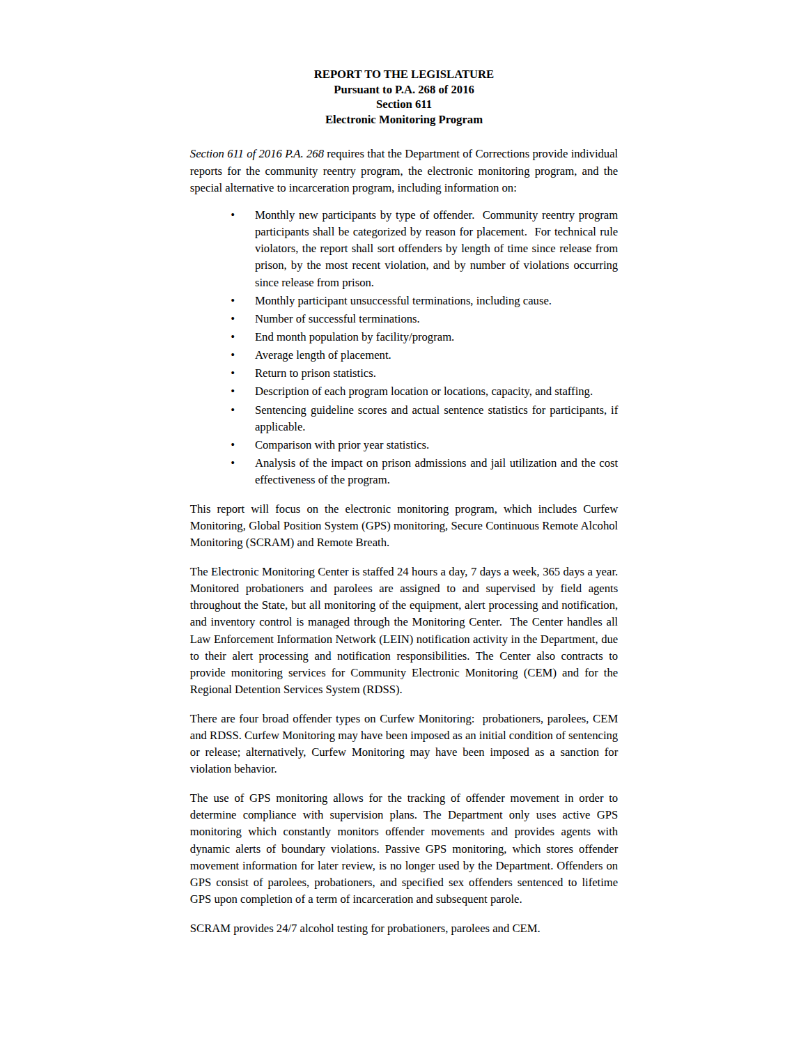REPORT TO THE LEGISLATURE Pursuant to P.A. 268 of 2016 Section 611 Electronic Monitoring Program
Section 611 of 2016 P.A. 268 requires that the Department of Corrections provide individual reports for the community reentry program, the electronic monitoring program, and the special alternative to incarceration program, including information on:
Monthly new participants by type of offender. Community reentry program participants shall be categorized by reason for placement. For technical rule violators, the report shall sort offenders by length of time since release from prison, by the most recent violation, and by number of violations occurring since release from prison.
Monthly participant unsuccessful terminations, including cause.
Number of successful terminations.
End month population by facility/program.
Average length of placement.
Return to prison statistics.
Description of each program location or locations, capacity, and staffing.
Sentencing guideline scores and actual sentence statistics for participants, if applicable.
Comparison with prior year statistics.
Analysis of the impact on prison admissions and jail utilization and the cost effectiveness of the program.
This report will focus on the electronic monitoring program, which includes Curfew Monitoring, Global Position System (GPS) monitoring, Secure Continuous Remote Alcohol Monitoring (SCRAM) and Remote Breath.
The Electronic Monitoring Center is staffed 24 hours a day, 7 days a week, 365 days a year. Monitored probationers and parolees are assigned to and supervised by field agents throughout the State, but all monitoring of the equipment, alert processing and notification, and inventory control is managed through the Monitoring Center. The Center handles all Law Enforcement Information Network (LEIN) notification activity in the Department, due to their alert processing and notification responsibilities. The Center also contracts to provide monitoring services for Community Electronic Monitoring (CEM) and for the Regional Detention Services System (RDSS).
There are four broad offender types on Curfew Monitoring: probationers, parolees, CEM and RDSS. Curfew Monitoring may have been imposed as an initial condition of sentencing or release; alternatively, Curfew Monitoring may have been imposed as a sanction for violation behavior.
The use of GPS monitoring allows for the tracking of offender movement in order to determine compliance with supervision plans. The Department only uses active GPS monitoring which constantly monitors offender movements and provides agents with dynamic alerts of boundary violations. Passive GPS monitoring, which stores offender movement information for later review, is no longer used by the Department. Offenders on GPS consist of parolees, probationers, and specified sex offenders sentenced to lifetime GPS upon completion of a term of incarceration and subsequent parole.
SCRAM provides 24/7 alcohol testing for probationers, parolees and CEM.